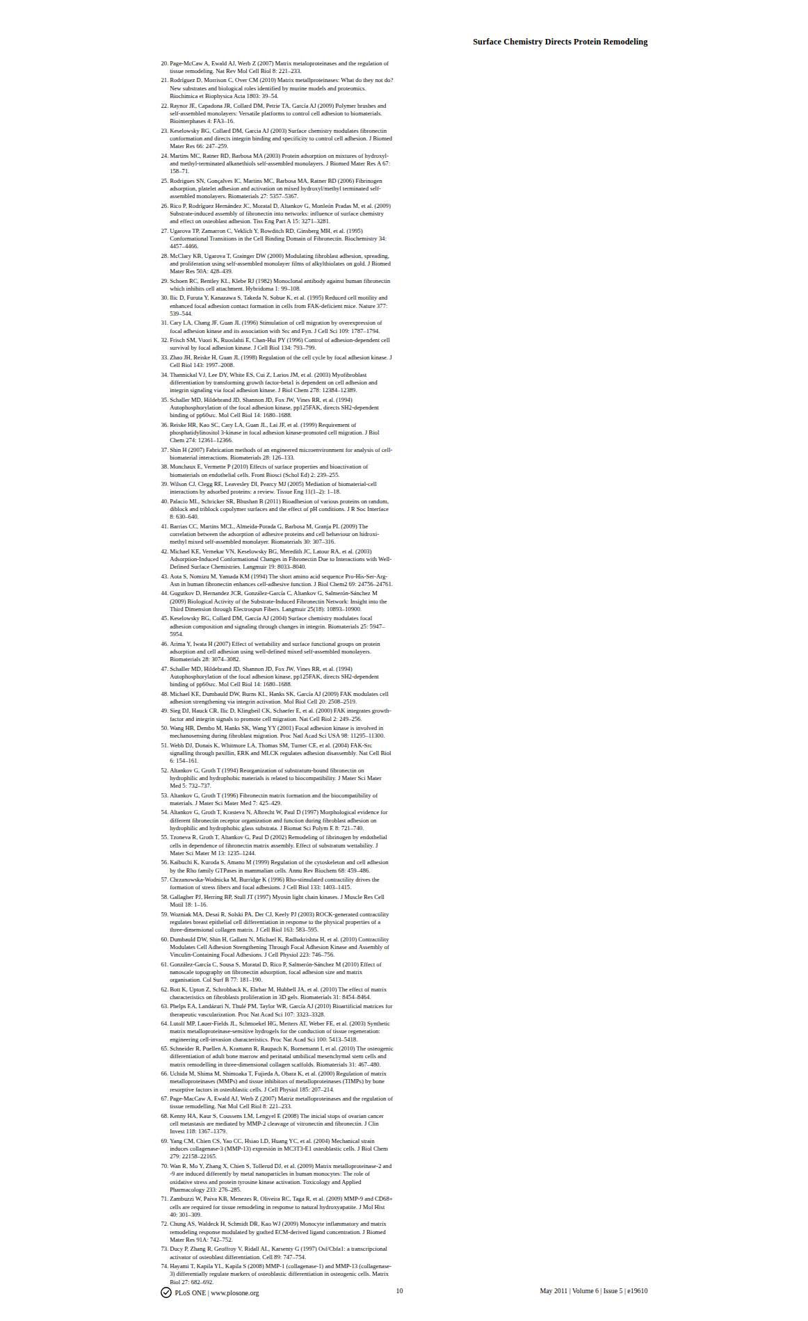Surface Chemistry Directs Protein Remodeling
20. Page-McCaw A, Ewald AJ, Werb Z (2007) Matrix metaloproteinases and the regulation of tissue remodeling. Nat Rev Mol Cell Biol 8: 221–233.
21. Rodríguez D, Morrison C, Over CM (2010) Matrix metallproteinases: What do they not do? New substrates and biological roles identified by murine models and proteomics. Biochimica et Biophysica Acta 1803: 39–54.
22. Raynor JE, Capadona JR, Collard DM, Petrie TA, García AJ (2009) Polymer brushes and self-assembled monolayers: Versatile platforms to control cell adhesion to biomaterials. Biointerphases 4: FA3–16.
23. Keselowsky BG, Collard DM, Garcia AJ (2003) Surface chemistry modulates fibronectin conformation and directs integrin binding and specificity to control cell adhesion. J Biomed Mater Res 66: 247–259.
24. Martins MC, Ratner BD, Barbosa MA (2003) Protein adsorption on mixtures of hydroxyl- and methyl-terminated alkanethiols self-assembled monolayers. J Biomed Mater Res A 67: 158–71.
25. Rodrigues SN, Gonçalves IC, Martins MC, Barbosa MA, Ratner BD (2006) Fibrinogen adsorption, platelet adhesion and activation on mixed hydroxyl/methyl terminated self-assembled monolayers. Biomaterials 27: 5357–5367.
26. Rico P, Rodríguez Hernández JC, Moratal D, Altankov G, Monleón Pradas M, et al. (2009) Substrate-induced assembly of fibronectin into networks: influence of surface chemistry and effect on osteoblast adhesion. Tiss Eng Part A 15: 3271–3281.
27. Ugarova TP, Zamarron C, Veklich Y, Bowditch RD, Ginsberg MH, et al. (1995) Conformational Transitions in the Cell Binding Domain of Fibronectin. Biochemistry 34: 4457–4466.
28. McClary KB, Ugarova T, Grainger DW (2000) Modulating fibroblast adhesion, spreading, and proliferation using self-assembled monolayer films of alkylthiolates on gold. J Biomed Mater Res 50A: 428–439.
29. Schoen RC, Bentley KL, Klebe RJ (1982) Monoclonal antibody against human fibronectin which inhibits cell attachment. Hybridoma 1: 99–108.
30. Ilic D, Furuta Y, Kanazawa S, Takeda N, Sobue K, et al. (1995) Reduced cell motility and enhanced focal adhesion contact formation in cells from FAK-deficient mice. Nature 377: 539–544.
31. Cary LA, Chang JF, Guan JL (1996) Stimulation of cell migration by overexpression of focal adhesion kinase and its association with Src and Fyn. J Cell Sci 109: 1787–1794.
32. Frisch SM, Vuori K, Ruoslahti E, Chan-Hui PY (1996) Control of adhesion-dependent cell survival by focal adhesion kinase. J Cell Biol 134: 793–799.
33. Zhao JH, Reiske H, Guan JL (1998) Regulation of the cell cycle by focal adhesion kinase. J Cell Biol 143: 1997–2008.
34. Thannickal VJ, Lee DY, White ES, Cui Z, Larios JM, et al. (2003) Myofibroblast differentiation by transforming growth factor-beta1 is dependent on cell adhesion and integrin signaling via focal adhesion kinase. J Biol Chem 278: 12384–12389.
35. Schaller MD, Hildebrand JD, Shannon JD, Fox JW, Vines RR, et al. (1994) Autophosphorylation of the focal adhesion kinase, pp125FAK, directs SH2-dependent binding of pp60src. Mol Cell Biol 14: 1680–1688.
36. Reiske HR, Kao SC, Cary LA, Guan JL, Lai JF, et al. (1999) Requirement of phosphatidylinositol 3-kinase in focal adhesion kinase-promoted cell migration. J Biol Chem 274: 12361–12366.
37. Shin H (2007) Fabrication methods of an engineered microenvironment for analysis of cell-biomaterial interactions. Biomaterials 28: 126–133.
38. Monchaux E, Vermette P (2010) Effects of surface properties and bioactivation of biomaterials on endothelial cells. Front Biosci (Schol Ed) 2: 239–255.
39. Wilson CJ, Clegg RE, Leavesley DI, Pearcy MJ (2005) Mediation of biomaterial-cell interactions by adsorbed proteins: a review. Tissue Eng 11(1–2): 1–18.
40. Palacio ML, Schricker SR, Bhushan B (2011) Bioadhesion of various proteins on random, diblock and triblock copolymer surfaces and the effect of pH conditions. J R Soc Interface 8: 630–640.
41. Barrias CC, Martins MCL, Almeida-Porada G, Barbosa M, Granja PL (2009) The correlation between the adsorption of adhesive proteins and cell behaviour on hidroxi-methyl mixed self-assembled monolayer. Biomaterials 30: 307–316.
42. Michael KE, Vernekar VN, Keselowsky BG, Meredith JC, Latour RA, et al. (2003) Adsorption-Induced Conformational Changes in Fibronectin Due to Interactions with Well-Defined Surface Chemistries. Langmuir 19: 8033–8040.
43. Aota S, Nomizu M, Yamada KM (1994) The short amino acid sequence Pro-His-Ser-Arg-Asn in human fibronectin enhances cell-adhesive function. J Biol Chem2 69: 24756–24761.
44. Gugutkov D, Hernandez JCR, González-García C, Altankov G, Salmerón-Sánchez M (2009) Biological Activity of the Substrate-Induced Fibronectin Network: Insight into the Third Dimension through Electrospun Fibers. Langmuir 25(18): 10893–10900.
45. Keselowsky BG, Collard DM, García AJ (2004) Surface chemistry modulates focal adhesion composition and signaling through changes in integrin. Biomaterials 25: 5947–5954.
46. Arima Y, Iwata H (2007) Effect of wettability and surface functional groups on protein adsorption and cell adhesion using well-defined mixed self-assembled monolayers. Biomaterials 28: 3074–3082.
47. Schaller MD, Hildebrand JD, Shannon JD, Fox JW, Vines RR, et al. (1994) Autophosphorylation of the focal adhesion kinase, pp125FAK, directs SH2-dependent binding of pp60src. Mol Cell Biol 14: 1680–1688.
48. Michael KE, Dumbauld DW, Burns KL, Hanks SK, García AJ (2009) FAK modulates cell adhesion strengthening via integrin activation. Mol Biol Cell 20: 2508–2519.
49. Sieg DJ, Hauck CR, Ilic D, Klingbeil CK, Schaefer E, et al. (2000) FAK integrates growth-factor and integrin signals to promote cell migration. Nat Cell Biol 2: 249–256.
50. Wang HB, Dembo M, Hanks SK, Wang YY (2001) Focal adhesion kinase is involved in mechanosensing during fibroblast migration. Proc Natl Acad Sci USA 98: 11295–11300.
51. Webb DJ, Donais K, Whitmore LA, Thomas SM, Turner CE, et al. (2004) FAK-Src signalling through paxillin, ERK and MLCK regulates adhesion disassembly. Nat Cell Biol 6: 154–161.
52. Altankov G, Groth T (1994) Reorganization of substratum-bound fibronectin on hydrophilic and hydrophobic materials is related to biocompatibility. J Mater Sci Mater Med 5: 732–737.
53. Altankov G, Groth T (1996) Fibronectin matrix formation and the biocompatibility of materials. J Mater Sci Mater Med 7: 425–429.
54. Altankov G, Groth T, Krasteva N, Albrecht W, Paul D (1997) Morphological evidence for different fibronectin receptor organization and function during fibroblast adhesion on hydrophilic and hydrophobic glass substrata. J Biomat Sci Polym E 8: 721–740.
55. Tzoneva R, Groth T, Altankov G, Paul D (2002) Remodeling of fibrinogen by endothelial cells in dependence of fibronectin matrix assembly. Effect of substratum wettability. J Mater Sci Mater M 13: 1235–1244.
56. Kaibuchi K, Kuroda S, Amano M (1999) Regulation of the cytoskeleton and cell adhesion by the Rho family GTPases in mammalian cells. Annu Rev Biochem 68: 459–486.
57. Chrzanowska-Wodnicka M, Burridge K (1996) Rho-stimulated contractility drives the formation of stress fibers and focal adhesions. J Cell Biol 133: 1403–1415.
58. Gallagher PJ, Herring BP, Stull JT (1997) Myosin light chain kinases. J Muscle Res Cell Motil 18: 1–16.
59. Wozniak MA, Desai R, Solski PA, Der CJ, Keely PJ (2003) ROCK-generated contractility regulates breast epithelial cell differentiation in response to the physical properties of a three-dimensional collagen matrix. J Cell Biol 163: 583–595.
60. Dumbauld DW, Shin H, Gallant N, Michael K, Radhakrishna H, et al. (2010) Contractility Modulates Cell Adhesion Strengthening Through Focal Adhesion Kinase and Assembly of Vinculin-Containing Focal Adhesions. J Cell Physiol 223: 746–756.
61. González-García C, Sousa S, Moratal D, Rico P, Salmerón-Sánchez M (2010) Effect of nanoscale topography on fibronectin adsorption, focal adhesion size and matrix organisation. Col Surf B 77: 181–190.
62. Bott K, Upton Z, Schrobback K, Ehrbar M, Hubbell JA, et al. (2010) The effect of matrix characteristics on fibroblasts proliferation in 3D gels. Biomaterials 31: 8454–8464.
63. Phelps EA, Landázuri N, Thulé PM, Taylor WR, García AJ (2010) Bioartificial matrices for therapeutic vascularization. Proc Nat Acad Sci 107: 3323–3328.
64. Lutolf MP, Lauer-Fields JL, Schmoekel HG, Metters AT, Weber FE, et al. (2003) Synthetic matrix metalloproteinase-sensitive hydrogels for the conduction of tissue regeneration: engineering cell-invasion characteristics. Proc Nat Acad Sci 100: 5413–5418.
65. Schneider R, Puellen A, Kramann R, Raupach K, Bornemann I, et al. (2010) The osteogenic differentiation of adult bone marrow and perinatal umbilical mesenchymal stem cells and matrix remodelling in three-dimensional collagen scaffolds. Biomaterials 31: 467–480.
66. Uchida M, Shima M, Shimoaka T, Fujieda A, Obara K, et al. (2000) Regulation of matrix metalloproteinases (MMPs) and tissue inhibitors of metalloproteinases (TIMPs) by bone resorptive factors in osteoblastic cells. J Cell Physiol 185: 207–214.
67. Page-MacCaw A, Ewald AJ, Werb Z (2007) Matriz metalloproteinases and the regulation of tissue remodelling. Nat Mol Cell Biol 8: 221–233.
68. Kenny HA, Kaur S, Coussens LM, Lengyel E (2008) The inicial stops of ovarian cancer cell metastasis are mediated by MMP-2 cleavage of vitronectin and fibronectin. J Clin Invest 118: 1367–1379.
69. Yang CM, Chien CS, Yao CC, Hsiao LD, Huang YC, et al. (2004) Mechanical strain induces collagenase-3 (MMP-13) expresión in MC3T3-E1 osteoblastic cells. J Biol Chem 279: 22158–22165.
70. Wan R, Mo Y, Zhang X, Chien S, Tollerud DJ, et al. (2009) Matrix metalloproteinase-2 and -9 are induced differently by metal nanoparticles in human monocytes: The role of oxidative stress and protein tyrosine kinase activation. Toxicology and Applied Pharmacology 233: 276–285.
71. Zambuzzi W, Paiva KB, Menezes R, Oliveira RC, Taga R, et al. (2009) MMP-9 and CD68+ cells are required for tissue remodeling in response to natural hydroxyapatite. J Mol Hist 40: 301–309.
72. Chung AS, Waldeck H, Schmidt DR, Kao WJ (2009) Monocyte inflammatory and matrix remodeling response modulated by grafted ECM-derived ligand concentration. J Biomed Mater Res 91A: 742–752.
73. Ducy P, Zhang R, Geoffroy V, Ridall AL, Karsenty G (1997) Osf/Cbfa1: a transcripcional activator of osteoblast differentiation. Cell 89: 747–754.
74. Hayami T, Kapila YL, Kapila S (2008) MMP-1 (collagenase-1) and MMP-13 (collagenase-3) differentially regulate markers of osteoblastic differentiation in osteogenic cells. Matrix Biol 27: 682–692.
PLoS ONE | www.plosone.org
May 2011 | Volume 6 | Issue 5 | e19610
10